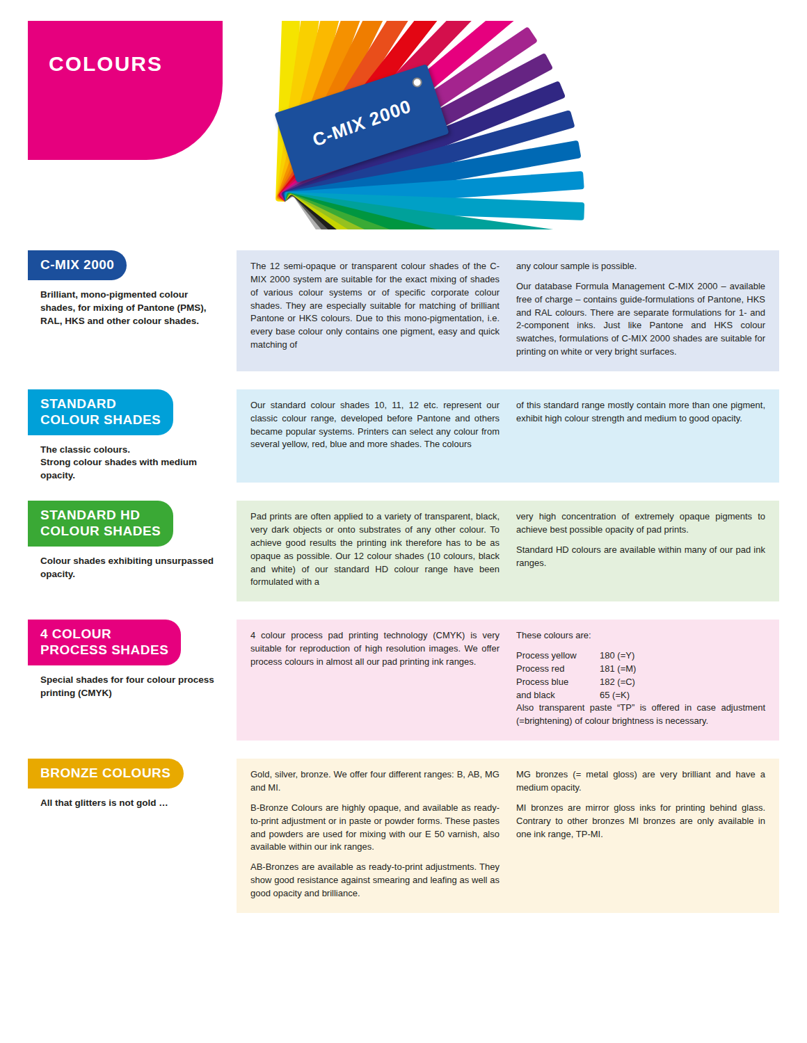COLOURS
C-MIX 2000
C-MIX 2000
Brilliant, mono-pigmented colour shades, for mixing of Pantone (PMS), RAL, HKS and other colour shades.
The 12 semi-opaque or transparent colour shades of the C-MIX 2000 system are suitable for the exact mixing of shades of various colour systems or of specific corporate colour shades. They are especially suitable for matching of brilliant Pantone or HKS colours. Due to this mono-pigmentation, i.e. every base colour only contains one pigment, easy and quick matching of
any colour sample is possible.
Our database Formula Management C-MIX 2000 – available free of charge – contains guide-formulations of Pantone, HKS and RAL colours. There are separate formulations for 1- and 2-component inks. Just like Pantone and HKS colour swatches, formulations of C-MIX 2000 shades are suitable for printing on white or very bright surfaces.
STANDARD
COLOUR SHADES
The classic colours.
Strong colour shades with medium opacity.
Our standard colour shades 10, 11, 12 etc. represent our classic colour range, developed before Pantone and others became popular systems. Printers can select any colour from several yellow, red, blue and more shades. The colours
of this standard range mostly contain more than one pigment, exhibit high colour strength and medium to good opacity.
STANDARD HD
COLOUR SHADES
Colour shades exhibiting unsurpassed opacity.
Pad prints are often applied to a variety of transparent, black, very dark objects or onto substrates of any other colour. To achieve good results the printing ink therefore has to be as opaque as possible. Our 12 colour shades (10 colours, black and white) of our standard HD colour range have been formulated with a
very high concentration of extremely opaque pigments to achieve best possible opacity of pad prints.
Standard HD colours are available within many of our pad ink ranges.
4 COLOUR
PROCESS SHADES
Special shades for four colour process printing (CMYK)
4 colour process pad printing technology (CMYK) is very suitable for reproduction of high resolution images. We offer process colours in almost all our pad printing ink ranges.
These colours are:
Process yellow 180 (=Y)
Process red 181 (=M)
Process blue 182 (=C)
and black 65 (=K)
Also transparent paste “TP” is offered in case adjustment (=brightening) of colour brightness is necessary.
BRONZE COLOURS
All that glitters is not gold …
Gold, silver, bronze. We offer four different ranges: B, AB, MG and MI.
B-Bronze Colours are highly opaque, and available as ready-to-print adjustment or in paste or powder forms. These pastes and powders are used for mixing with our E 50 varnish, also available within our ink ranges.
AB-Bronzes are available as ready-to-print adjustments. They show good resistance against smearing and leafing as well as good opacity and brilliance.
MG bronzes (= metal gloss) are very brilliant and have a medium opacity.
MI bronzes are mirror gloss inks for printing behind glass. Contrary to other bronzes MI bronzes are only available in one ink range, TP-MI.